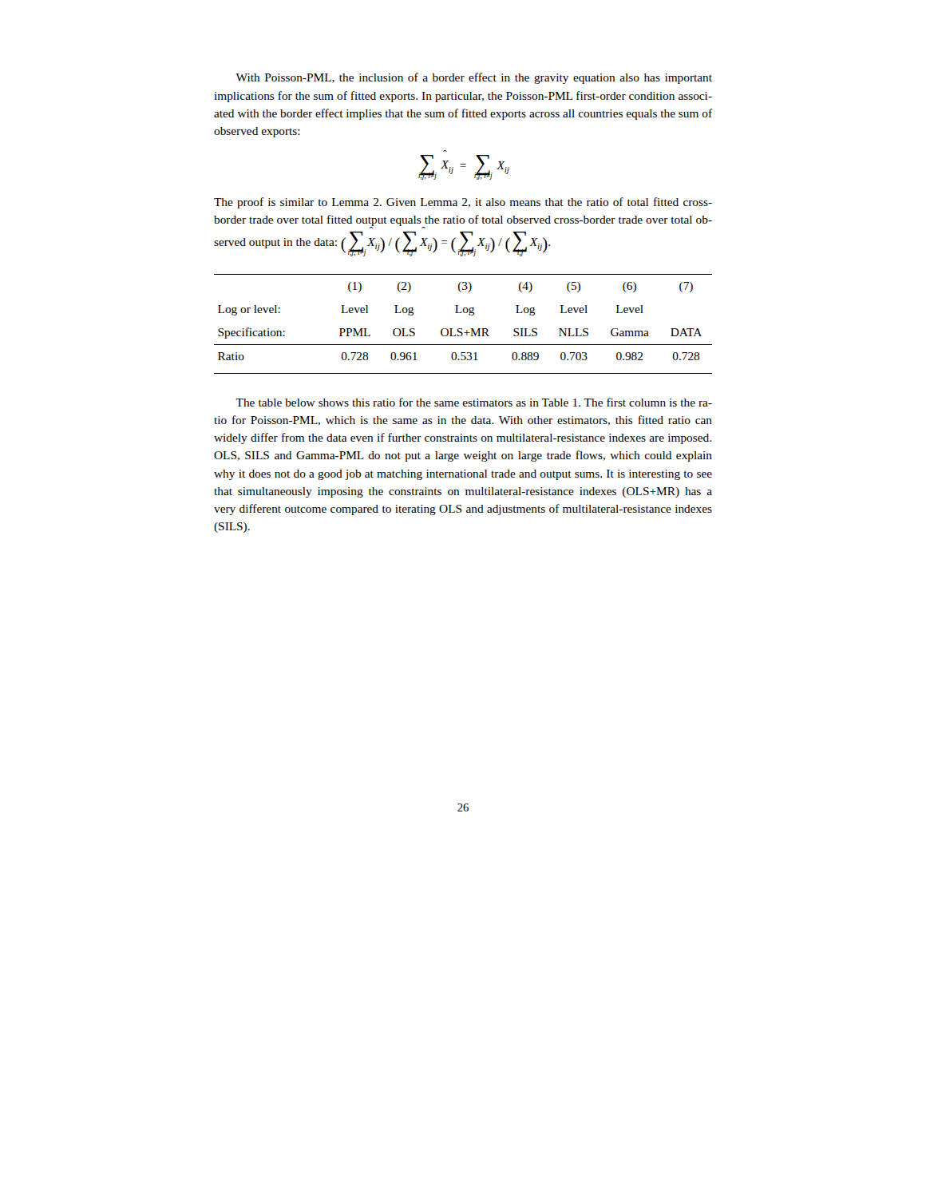With Poisson-PML, the inclusion of a border effect in the gravity equation also has important implications for the sum of fitted exports. In particular, the Poisson-PML first-order condition associated with the border effect implies that the sum of fitted exports across all countries equals the sum of observed exports:
∑i,j, i≠j ̂Xij = ∑i,j, i≠j Xij
The proof is similar to Lemma 2. Given Lemma 2, it also means that the ratio of total fitted cross-border trade over total fitted output equals the ratio of total observed cross-border trade over total observed output in the data: (∑i,j, i≠ĵXij) / (∑i,ĵXij) = (∑i,j, i≠j Xij) / (∑i,j Xij).
| | (1) | (2) | (3) | (4) | (5) | (6) | (7) |
| --- | --- | --- | --- | --- | --- | --- | --- |
| Log or level: | Level | Log | Log | Log | Level | Level | |
| Specification: | PPML | OLS | OLS+MR | SILS | NLLS | Gamma | DATA |
| Ratio | 0.728 | 0.961 | 0.531 | 0.889 | 0.703 | 0.982 | 0.728 |
The table below shows this ratio for the same estimators as in Table 1. The first column is the ratio for Poisson-PML, which is the same as in the data. With other estimators, this fitted ratio can widely differ from the data even if further constraints on multilateral-resistance indexes are imposed. OLS, SILS and Gamma-PML do not put a large weight on large trade flows, which could explain why it does not do a good job at matching international trade and output sums. It is interesting to see that simultaneously imposing the constraints on multilateral-resistance indexes (OLS+MR) has a very different outcome compared to iterating OLS and adjustments of multilateral-resistance indexes (SILS).
26